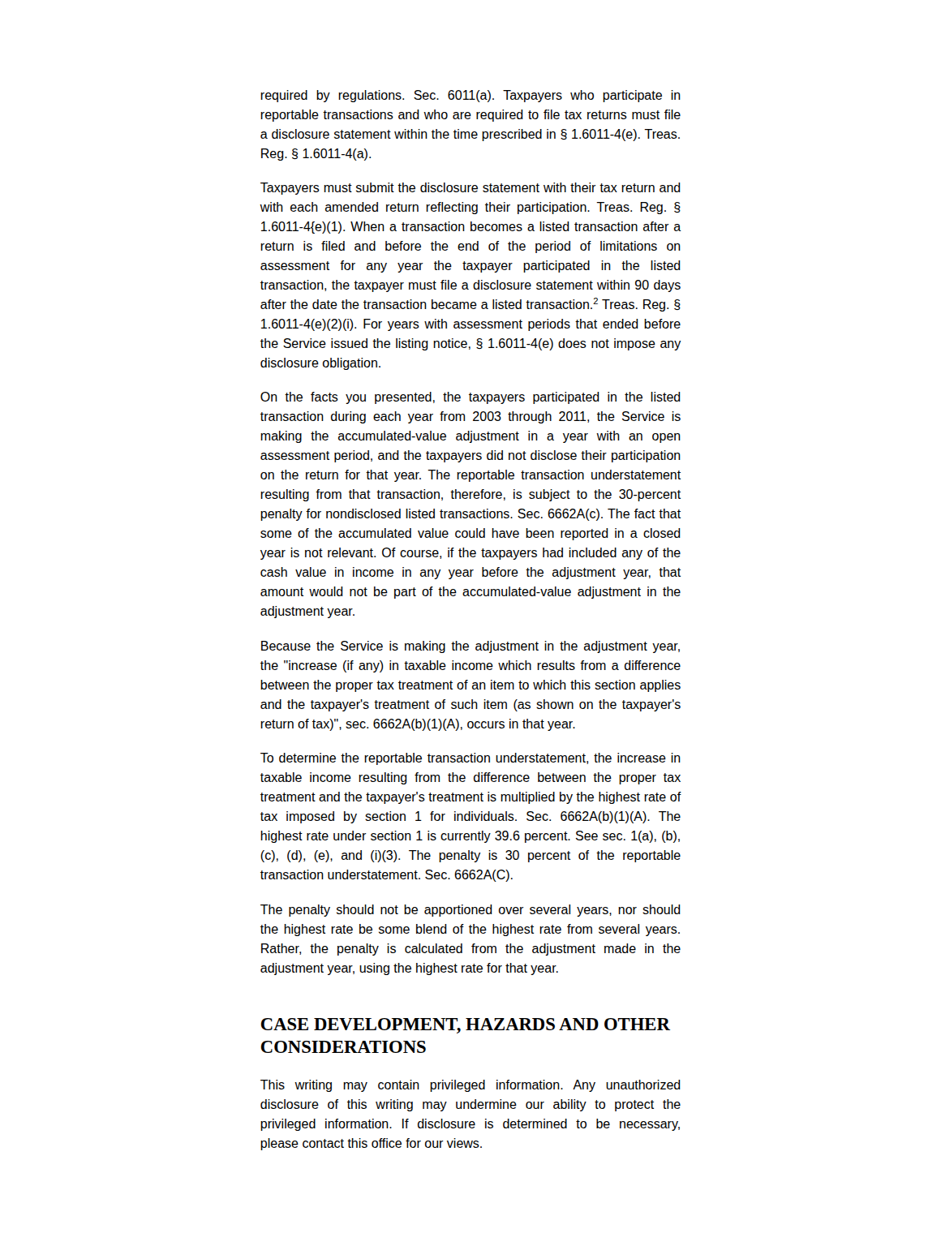required by regulations. Sec. 6011(a). Taxpayers who participate in reportable transactions and who are required to file tax returns must file a disclosure statement within the time prescribed in § 1.6011-4(e). Treas. Reg. § 1.6011-4(a).
Taxpayers must submit the disclosure statement with their tax return and with each amended return reflecting their participation. Treas. Reg. § 1.6011-4{e)(1). When a transaction becomes a listed transaction after a return is filed and before the end of the period of limitations on assessment for any year the taxpayer participated in the listed transaction, the taxpayer must file a disclosure statement within 90 days after the date the transaction became a listed transaction.2 Treas. Reg. § 1.6011-4(e)(2)(i). For years with assessment periods that ended before the Service issued the listing notice, § 1.6011-4(e) does not impose any disclosure obligation.
On the facts you presented, the taxpayers participated in the listed transaction during each year from 2003 through 2011, the Service is making the accumulated-value adjustment in a year with an open assessment period, and the taxpayers did not disclose their participation on the return for that year. The reportable transaction understatement resulting from that transaction, therefore, is subject to the 30-percent penalty for nondisclosed listed transactions. Sec. 6662A(c). The fact that some of the accumulated value could have been reported in a closed year is not relevant. Of course, if the taxpayers had included any of the cash value in income in any year before the adjustment year, that amount would not be part of the accumulated-value adjustment in the adjustment year.
Because the Service is making the adjustment in the adjustment year, the "increase (if any) in taxable income which results from a difference between the proper tax treatment of an item to which this section applies and the taxpayer's treatment of such item (as shown on the taxpayer's return of tax)", sec. 6662A(b)(1)(A), occurs in that year.
To determine the reportable transaction understatement, the increase in taxable income resulting from the difference between the proper tax treatment and the taxpayer's treatment is multiplied by the highest rate of tax imposed by section 1 for individuals. Sec. 6662A(b)(1)(A). The highest rate under section 1 is currently 39.6 percent. See sec. 1(a), (b), (c), (d), (e), and (i)(3). The penalty is 30 percent of the reportable transaction understatement. Sec. 6662A(C).
The penalty should not be apportioned over several years, nor should the highest rate be some blend of the highest rate from several years. Rather, the penalty is calculated from the adjustment made in the adjustment year, using the highest rate for that year.
CASE DEVELOPMENT, HAZARDS AND OTHER CONSIDERATIONS
This writing may contain privileged information. Any unauthorized disclosure of this writing may undermine our ability to protect the privileged information. If disclosure is determined to be necessary, please contact this office for our views.